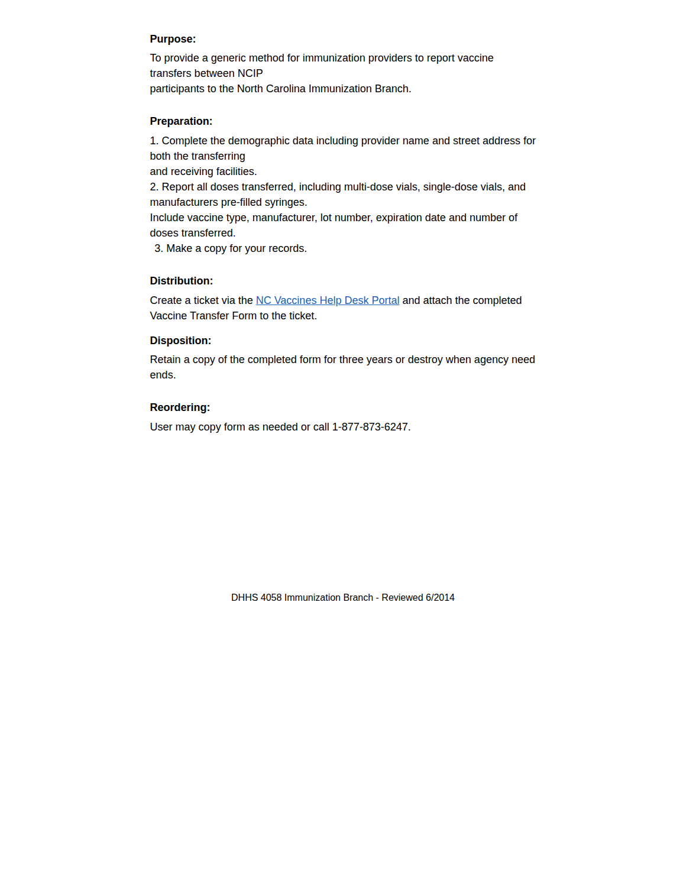Purpose:
To provide a generic method for immunization providers to report vaccine transfers between NCIP
participants to the North Carolina Immunization Branch.
Preparation:
1. Complete the demographic data including provider name and street address for both the transferring
and receiving facilities.
2. Report all doses transferred, including multi-dose vials, single-dose vials, and manufacturers pre-filled syringes.
Include vaccine type, manufacturer, lot number, expiration date and number of doses transferred.
3. Make a copy for your records.
Distribution:
Create a ticket via the NC Vaccines Help Desk Portal and attach the completed Vaccine Transfer Form to the ticket.
Disposition:
Retain a copy of the completed form for three years or destroy when agency need ends.
Reordering:
User may copy form as needed or call 1-877-873-6247.
DHHS 4058 Immunization Branch - Reviewed 6/2014